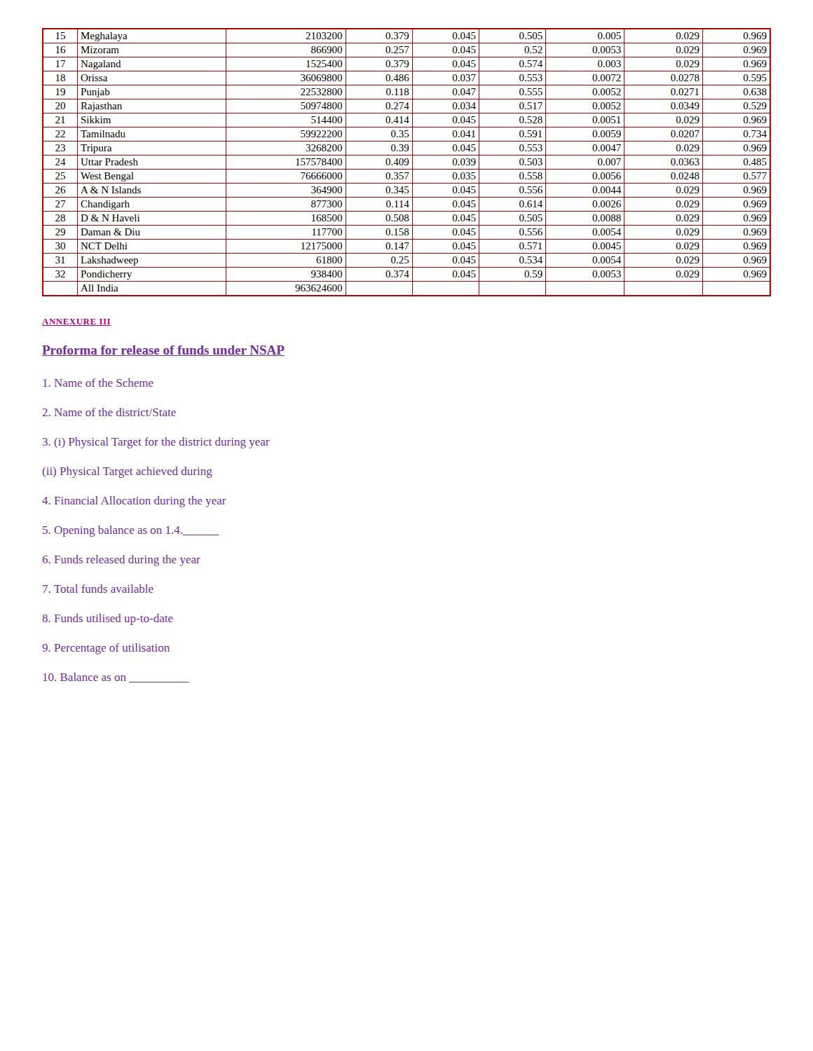| 15 | Meghalaya | 2103200 | 0.379 | 0.045 | 0.505 | 0.005 | 0.029 | 0.969 |
| 16 | Mizoram | 866900 | 0.257 | 0.045 | 0.52 | 0.0053 | 0.029 | 0.969 |
| 17 | Nagaland | 1525400 | 0.379 | 0.045 | 0.574 | 0.003 | 0.029 | 0.969 |
| 18 | Orissa | 36069800 | 0.486 | 0.037 | 0.553 | 0.0072 | 0.0278 | 0.595 |
| 19 | Punjab | 22532800 | 0.118 | 0.047 | 0.555 | 0.0052 | 0.0271 | 0.638 |
| 20 | Rajasthan | 50974800 | 0.274 | 0.034 | 0.517 | 0.0052 | 0.0349 | 0.529 |
| 21 | Sikkim | 514400 | 0.414 | 0.045 | 0.528 | 0.0051 | 0.029 | 0.969 |
| 22 | Tamilnadu | 59922200 | 0.35 | 0.041 | 0.591 | 0.0059 | 0.0207 | 0.734 |
| 23 | Tripura | 3268200 | 0.39 | 0.045 | 0.553 | 0.0047 | 0.029 | 0.969 |
| 24 | Uttar Pradesh | 157578400 | 0.409 | 0.039 | 0.503 | 0.007 | 0.0363 | 0.485 |
| 25 | West Bengal | 76666000 | 0.357 | 0.035 | 0.558 | 0.0056 | 0.0248 | 0.577 |
| 26 | A & N Islands | 364900 | 0.345 | 0.045 | 0.556 | 0.0044 | 0.029 | 0.969 |
| 27 | Chandigarh | 877300 | 0.114 | 0.045 | 0.614 | 0.0026 | 0.029 | 0.969 |
| 28 | D & N Haveli | 168500 | 0.508 | 0.045 | 0.505 | 0.0088 | 0.029 | 0.969 |
| 29 | Daman & Diu | 117700 | 0.158 | 0.045 | 0.556 | 0.0054 | 0.029 | 0.969 |
| 30 | NCT Delhi | 12175000 | 0.147 | 0.045 | 0.571 | 0.0045 | 0.029 | 0.969 |
| 31 | Lakshadweep | 61800 | 0.25 | 0.045 | 0.534 | 0.0054 | 0.029 | 0.969 |
| 32 | Pondicherry | 938400 | 0.374 | 0.045 | 0.59 | 0.0053 | 0.029 | 0.969 |
| | All India | 963624600 | | | | | | |
ANNEXURE III
Proforma for release of funds under NSAP
1. Name of the Scheme
2. Name of the district/State
3. (i) Physical Target for the district during year
(ii) Physical Target achieved during
4. Financial Allocation during the year
5. Opening balance as on 1.4.______
6. Funds released during the year
7. Total funds available
8. Funds utilised up-to-date
9. Percentage of utilisation
10. Balance as on __________